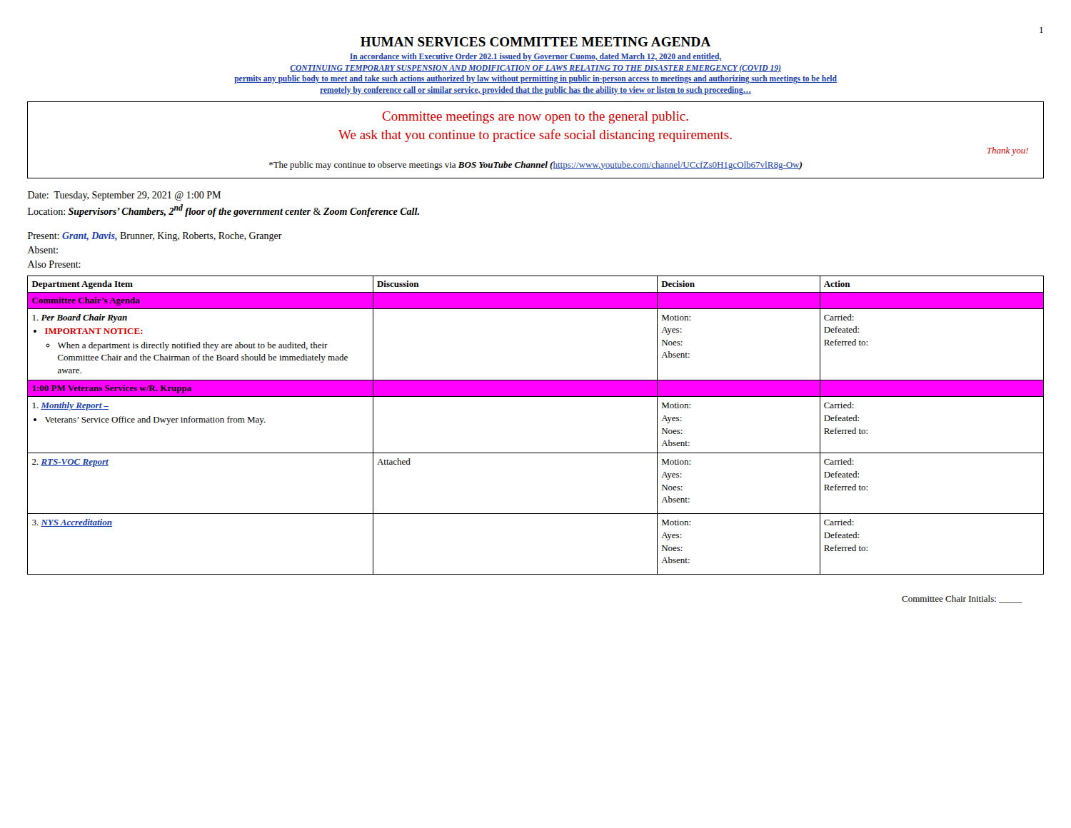1
HUMAN SERVICES COMMITTEE MEETING AGENDA
In accordance with Executive Order 202.1 issued by Governor Cuomo, dated March 12, 2020 and entitled,
CONTINUING TEMPORARY SUSPENSION AND MODIFICATION OF LAWS RELATING TO THE DISASTER EMERGENCY (COVID 19)
permits any public body to meet and take such actions authorized by law without permitting in public in-person access to meetings and authorizing such meetings to be held
remotely by conference call or similar service, provided that the public has the ability to view or listen to such proceeding…
Committee meetings are now open to the general public.
We ask that you continue to practice safe social distancing requirements.
Thank you!
*The public may continue to observe meetings via BOS YouTube Channel (https://www.youtube.com/channel/UCcfZs0H1gcOlb67vlR8g-Ow)
Date: Tuesday, September 29, 2021 @ 1:00 PM
Location: Supervisors’ Chambers, 2nd floor of the government center & Zoom Conference Call.
Present: Grant, Davis, Brunner, King, Roberts, Roche, Granger
Absent:
Also Present:
| Department Agenda Item | Discussion | Decision | Action |
| --- | --- | --- | --- |
| Committee Chair’s Agenda | | | |
| 1. Per Board Chair Ryan IMPORTANT NOTICE: When a department is directly notified they are about to be audited, their Committee Chair and the Chairman of the Board should be immediately made aware. | | Motion: Ayes: Noes: Absent: | Carried: Defeated: Referred to: |
| 1:00 PM Veterans Services w/R. Kruppa | | | |
| 1. Monthly Report – Veterans’ Service Office and Dwyer information from May. | | Motion: Ayes: Noes: Absent: | Carried: Defeated: Referred to: |
| 2. RTS-VOC Report | Attached | Motion: Ayes: Noes: Absent: | Carried: Defeated: Referred to: |
| 3. NYS Accreditation | | Motion: Ayes: Noes: Absent: | Carried: Defeated: Referred to: |
Committee Chair Initials: _____